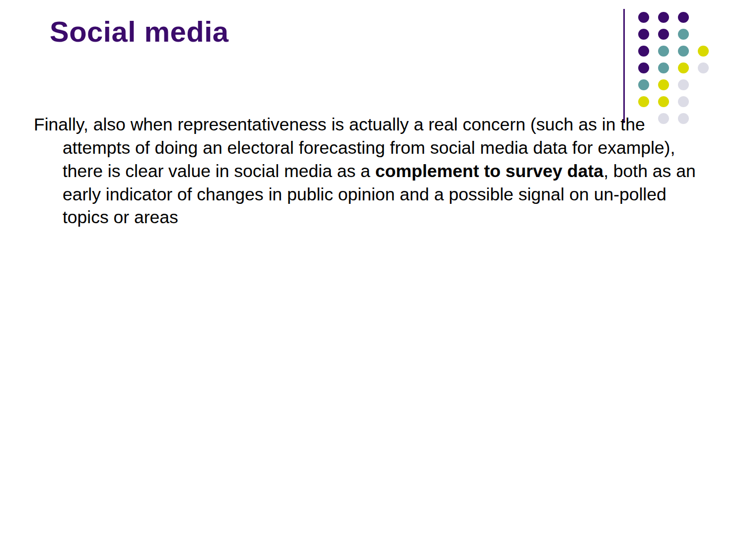Social media
Finally, also when representativeness is actually a real concern (such as in the attempts of doing an electoral forecasting from social media data for example), there is clear value in social media as a complement to survey data, both as an early indicator of changes in public opinion and a possible signal on un-polled topics or areas